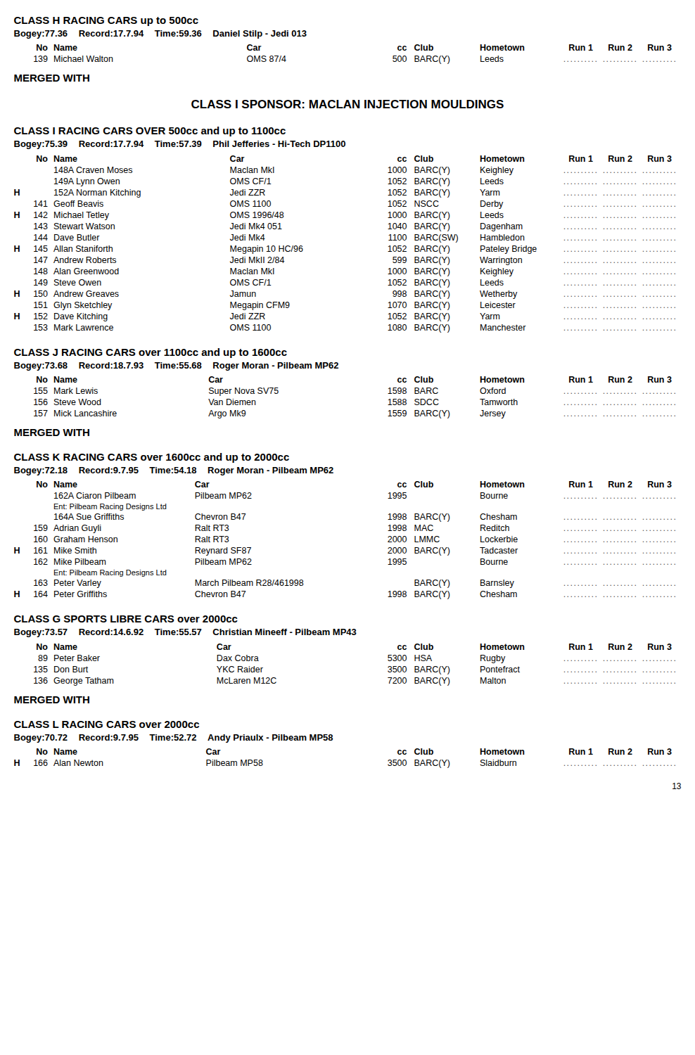CLASS H RACING CARS up to 500cc
Bogey:77.36 Record:17.7.94 Time:59.36 Daniel Stilp - Jedi 013
| | No | Name | Car | cc | Club | Hometown | Run 1 | Run 2 | Run 3 |
| --- | --- | --- | --- | --- | --- | --- | --- | --- | --- |
| | 139 | Michael Walton | OMS 87/4 | 500 | BARC(Y) | Leeds | | | |
MERGED WITH
CLASS I SPONSOR: MACLAN INJECTION MOULDINGS
CLASS I RACING CARS OVER 500cc and up to 1100cc
Bogey:75.39 Record:17.7.94 Time:57.39 Phil Jefferies - Hi-Tech DP1100
| | No | Name | Car | cc | Club | Hometown | Run 1 | Run 2 | Run 3 |
| --- | --- | --- | --- | --- | --- | --- | --- | --- | --- |
| | | 148A Craven Moses | Maclan MkI | 1000 | BARC(Y) | Keighley | | | |
| | | 149A Lynn Owen | OMS CF/1 | 1052 | BARC(Y) | Leeds | | | |
| H | | 152A Norman Kitching | Jedi ZZR | 1052 | BARC(Y) | Yarm | | | |
| | 141 | Geoff Beavis | OMS 1100 | 1052 | NSCC | Derby | | | |
| H | 142 | Michael Tetley | OMS 1996/48 | 1000 | BARC(Y) | Leeds | | | |
| | 143 | Stewart Watson | Jedi Mk4 051 | 1040 | BARC(Y) | Dagenham | | | |
| | 144 | Dave Butler | Jedi Mk4 | 1100 | BARC(SW) | Hambledon | | | |
| H | 145 | Allan Staniforth | Megapin 10 HC/96 | 1052 | BARC(Y) | Pateley Bridge | | | |
| | 147 | Andrew Roberts | Jedi MkII 2/84 | 599 | BARC(Y) | Warrington | | | |
| | 148 | Alan Greenwood | Maclan MkI | 1000 | BARC(Y) | Keighley | | | |
| | 149 | Steve Owen | OMS CF/1 | 1052 | BARC(Y) | Leeds | | | |
| H | 150 | Andrew Greaves | Jamun | 998 | BARC(Y) | Wetherby | | | |
| | 151 | Glyn Sketchley | Megapin CFM9 | 1070 | BARC(Y) | Leicester | | | |
| H | 152 | Dave Kitching | Jedi ZZR | 1052 | BARC(Y) | Yarm | | | |
| | 153 | Mark Lawrence | OMS 1100 | 1080 | BARC(Y) | Manchester | | | |
CLASS J RACING CARS over 1100cc and up to 1600cc
Bogey:73.68 Record:18.7.93 Time:55.68 Roger Moran - Pilbeam MP62
| | No | Name | Car | cc | Club | Hometown | Run 1 | Run 2 | Run 3 |
| --- | --- | --- | --- | --- | --- | --- | --- | --- | --- |
| | 155 | Mark Lewis | Super Nova SV75 | 1598 | BARC | Oxford | | | |
| | 156 | Steve Wood | Van Diemen | 1588 | SDCC | Tamworth | | | |
| | 157 | Mick Lancashire | Argo Mk9 | 1559 | BARC(Y) | Jersey | | | |
MERGED WITH
CLASS K RACING CARS over 1600cc and up to 2000cc
Bogey:72.18 Record:9.7.95 Time:54.18 Roger Moran - Pilbeam MP62
| | No | Name | Car | cc | Club | Hometown | Run 1 | Run 2 | Run 3 |
| --- | --- | --- | --- | --- | --- | --- | --- | --- | --- |
| | | 162A Ciaron Pilbeam | Pilbeam MP62 | 1995 | | Bourne | | | |
| | | Ent: Pilbeam Racing Designs Ltd |
| | | 164A Sue Griffiths | Chevron B47 | 1998 | BARC(Y) | Chesham | | | |
| | 159 | Adrian Guyli | Ralt RT3 | 1998 | MAC | Reditch | | | |
| | 160 | Graham Henson | Ralt RT3 | 2000 | LMMC | Lockerbie | | | |
| H | 161 | Mike Smith | Reynard SF87 | 2000 | BARC(Y) | Tadcaster | | | |
| | 162 | Mike Pilbeam | Pilbeam MP62 | 1995 | | Bourne | | | |
| | | Ent: Pilbeam Racing Designs Ltd |
| | 163 | Peter Varley | March Pilbeam R28/461998 | | BARC(Y) | Barnsley | | | |
| H | 164 | Peter Griffiths | Chevron B47 | 1998 | BARC(Y) | Chesham | | | |
CLASS G SPORTS LIBRE CARS over 2000cc
Bogey:73.57 Record:14.6.92 Time:55.57 Christian Mineeff - Pilbeam MP43
| | No | Name | Car | cc | Club | Hometown | Run 1 | Run 2 | Run 3 |
| --- | --- | --- | --- | --- | --- | --- | --- | --- | --- |
| | 89 | Peter Baker | Dax Cobra | 5300 | HSA | Rugby | | | |
| | 135 | Don Burt | YKC Raider | 3500 | BARC(Y) | Pontefract | | | |
| | 136 | George Tatham | McLaren M12C | 7200 | BARC(Y) | Malton | | | |
MERGED WITH
CLASS L RACING CARS over 2000cc
Bogey:70.72 Record:9.7.95 Time:52.72 Andy Priaulx - Pilbeam MP58
| | No | Name | Car | cc | Club | Hometown | Run 1 | Run 2 | Run 3 |
| --- | --- | --- | --- | --- | --- | --- | --- | --- | --- |
| H | 166 | Alan Newton | Pilbeam MP58 | 3500 | BARC(Y) | Slaidburn | | | |
13